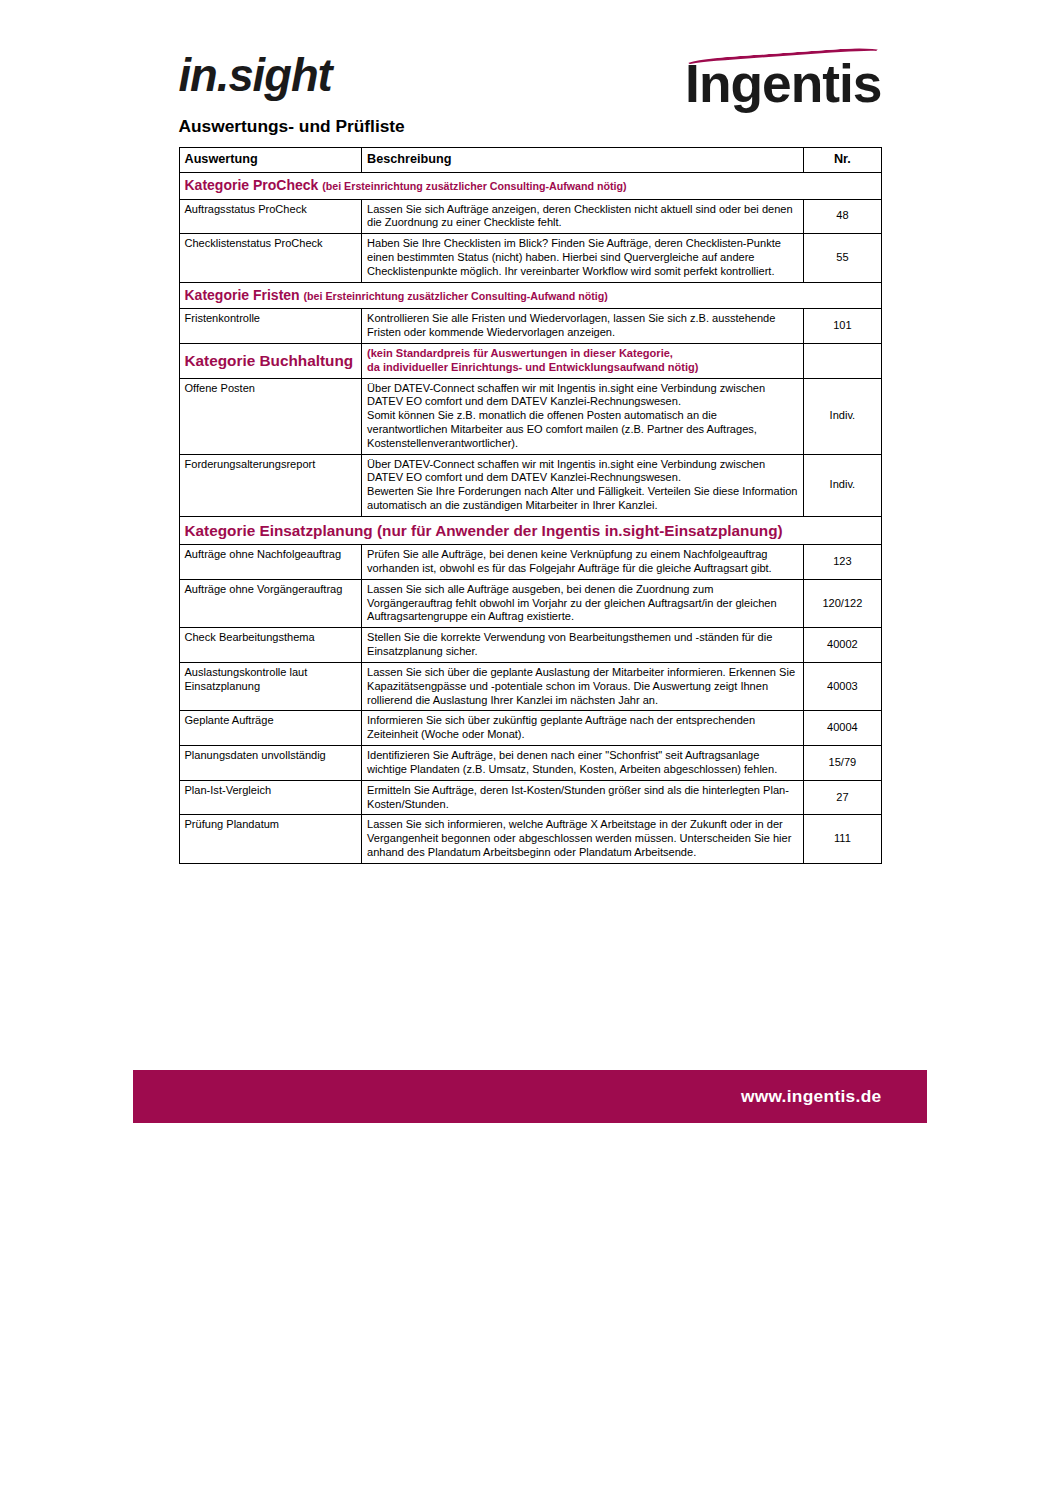in. sight
Ingentis
Auswertungs- und Prüfliste
| Auswertung | Beschreibung | Nr. |
| --- | --- | --- |
| Kategorie ProCheck (bei Ersteinrichtung zusätzlicher Consulting-Aufwand nötig) |
| Auftragsstatus ProCheck | Lassen Sie sich Aufträge anzeigen, deren Checklisten nicht aktuell sind oder bei denen die Zuordnung zu einer Checkliste fehlt. | 48 |
| Checklistenstatus ProCheck | Haben Sie Ihre Checklisten im Blick? Finden Sie Aufträge, deren Checklisten-Punkte einen bestimmten Status (nicht) haben. Hierbei sind Quervergleiche auf andere Checklistenpunkte möglich. Ihr vereinbarter Workflow wird somit perfekt kontrolliert. | 55 |
| Kategorie Fristen (bei Ersteinrichtung zusätzlicher Consulting-Aufwand nötig) |
| Fristenkontrolle | Kontrollieren Sie alle Fristen und Wiedervorlagen, lassen Sie sich z.B. ausstehende Fristen oder kommende Wiedervorlagen anzeigen. | 101 |
| Kategorie Buchhaltung | (kein Standardpreis für Auswertungen in dieser Kategorie, da individueller Einrichtungs- und Entwicklungsaufwand nötig) | |
| Offene Posten | Über DATEV-Connect schaffen wir mit Ingentis in.sight eine Verbindung zwischen DATEV EO comfort und dem DATEV Kanzlei-Rechnungswesen. Somit können Sie z.B. monatlich die offenen Posten automatisch an die verantwortlichen Mitarbeiter aus EO comfort mailen (z.B. Partner des Auftrages, Kostenstellenverantwortlicher). | Indiv. |
| Forderungsalterungsreport | Über DATEV-Connect schaffen wir mit Ingentis in.sight eine Verbindung zwischen DATEV EO comfort und dem DATEV Kanzlei-Rechnungswesen. Bewerten Sie Ihre Forderungen nach Alter und Fälligkeit. Verteilen Sie diese Information automatisch an die zuständigen Mitarbeiter in Ihrer Kanzlei. | Indiv. |
| Kategorie Einsatzplanung (nur für Anwender der Ingentis in.sight-Einsatzplanung) |
| Aufträge ohne Nachfolgeauftrag | Prüfen Sie alle Aufträge, bei denen keine Verknüpfung zu einem Nachfolgeauftrag vorhanden ist, obwohl es für das Folgejahr Aufträge für die gleiche Auftragsart gibt. | 123 |
| Aufträge ohne Vorgängerauftrag | Lassen Sie sich alle Aufträge ausgeben, bei denen die Zuordnung zum Vorgängerauftrag fehlt obwohl im Vorjahr zu der gleichen Auftragsart/in der gleichen Auftragsartengruppe ein Auftrag existierte. | 120/122 |
| Check Bearbeitungsthema | Stellen Sie die korrekte Verwendung von Bearbeitungsthemen und -ständen für die Einsatzplanung sicher. | 40002 |
| Auslastungskontrolle laut Einsatzplanung | Lassen Sie sich über die geplante Auslastung der Mitarbeiter informieren. Erkennen Sie Kapazitätsengpässe und -potentiale schon im Voraus. Die Auswertung zeigt Ihnen rollierend die Auslastung Ihrer Kanzlei im nächsten Jahr an. | 40003 |
| Geplante Aufträge | Informieren Sie sich über zukünftig geplante Aufträge nach der entsprechenden Zeiteinheit (Woche oder Monat). | 40004 |
| Planungsdaten unvollständig | Identifizieren Sie Aufträge, bei denen nach einer "Schonfrist" seit Auftragsanlage wichtige Plandaten (z.B. Umsatz, Stunden, Kosten, Arbeiten abgeschlossen) fehlen. | 15/79 |
| Plan-Ist-Vergleich | Ermitteln Sie Aufträge, deren Ist-Kosten/Stunden größer sind als die hinterlegten Plan-Kosten/Stunden. | 27 |
| Prüfung Plandatum | Lassen Sie sich informieren, welche Aufträge X Arbeitstage in der Zukunft oder in der Vergangenheit begonnen oder abgeschlossen werden müssen. Unterscheiden Sie hier anhand des Plandatum Arbeitsbeginn oder Plandatum Arbeitsende. | 111 |
Stand 16.01.2019 kanzleiservice@ingentis.de
www.ingentis.de